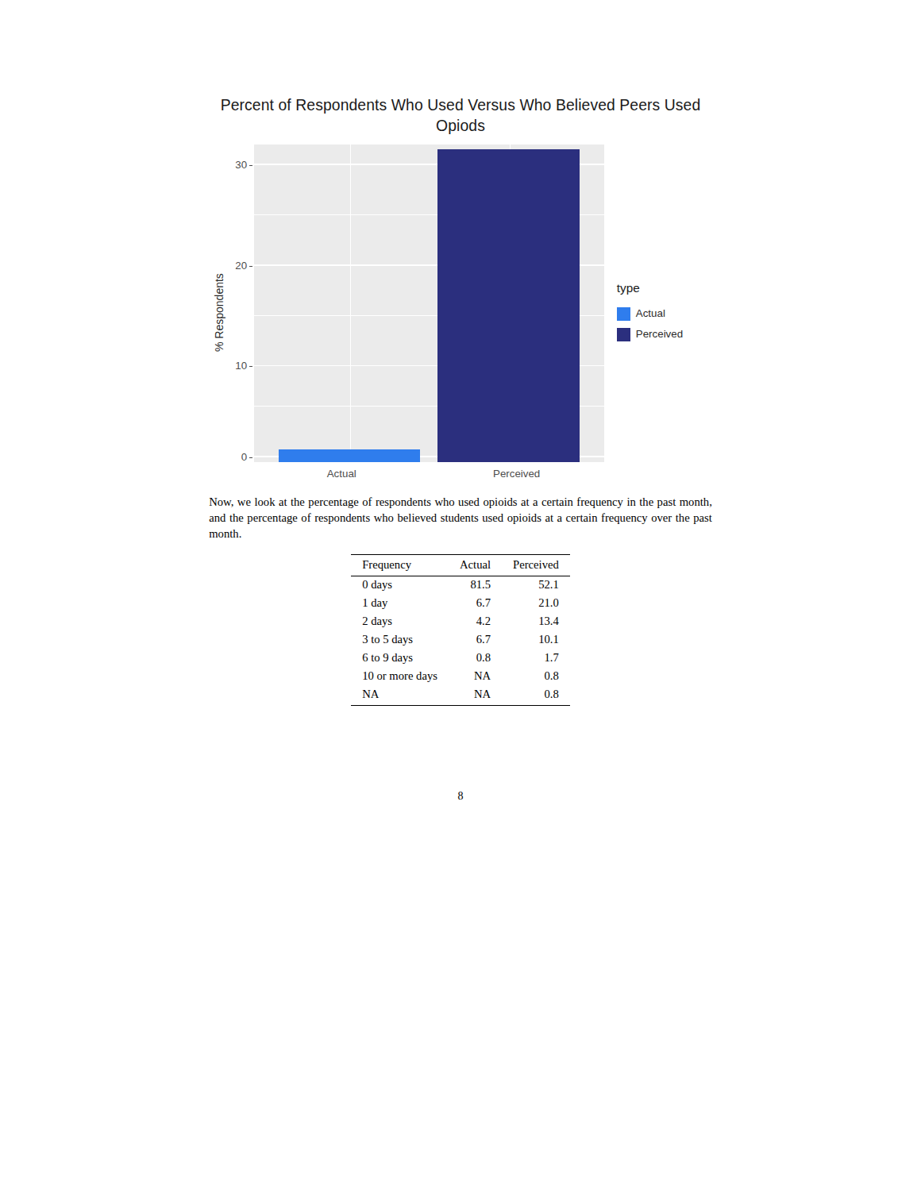Percent of Respondents Who Used Versus Who Believed Peers Used Opiods
% Respondents
30 20 10 0
Actual
Perceived
type
Actual
Perceived
Now, we look at the percentage of respondents who used opioids at a certain frequency in the past month, and the percentage of respondents who believed students used opioids at a certain frequency over the past month.
| Frequency | Actual | Perceived |
| --- | --- | --- |
| 0 days | 81.5 | 52.1 |
| 1 day | 6.7 | 21.0 |
| 2 days | 4.2 | 13.4 |
| 3 to 5 days | 6.7 | 10.1 |
| 6 to 9 days | 0.8 | 1.7 |
| 10 or more days | NA | 0.8 |
| NA | NA | 0.8 |
8